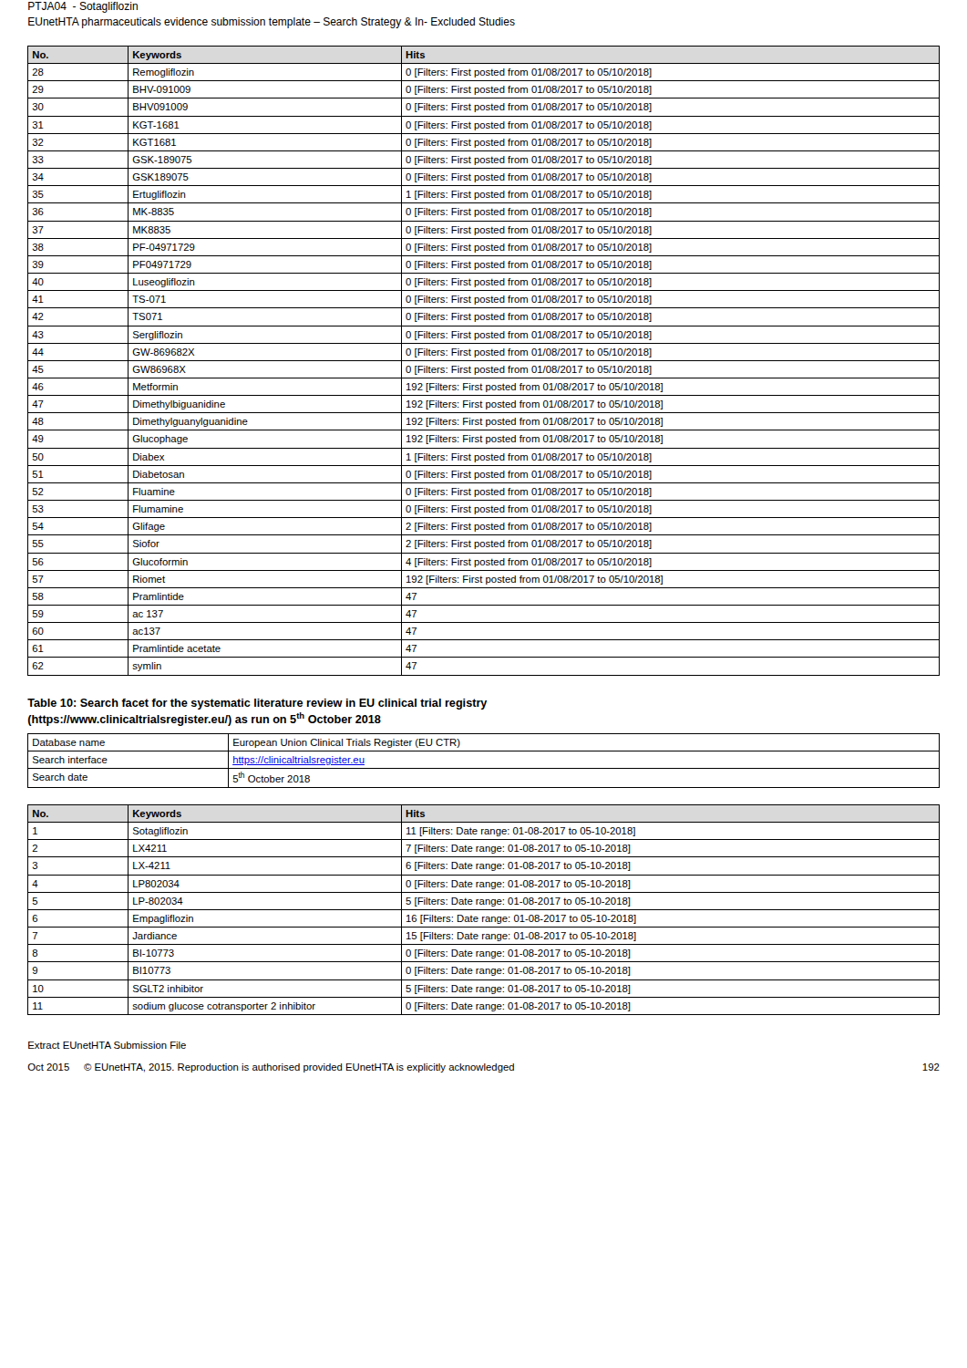PTJA04 - Sotagliflozin
EUnetHTA pharmaceuticals evidence submission template – Search Strategy & In- Excluded Studies
| No. | Keywords | Hits |
| --- | --- | --- |
| 28 | Remogliflozin | 0 [Filters: First posted from 01/08/2017 to 05/10/2018] |
| 29 | BHV-091009 | 0 [Filters: First posted from 01/08/2017 to 05/10/2018] |
| 30 | BHV091009 | 0 [Filters: First posted from 01/08/2017 to 05/10/2018] |
| 31 | KGT-1681 | 0 [Filters: First posted from 01/08/2017 to 05/10/2018] |
| 32 | KGT1681 | 0 [Filters: First posted from 01/08/2017 to 05/10/2018] |
| 33 | GSK-189075 | 0 [Filters: First posted from 01/08/2017 to 05/10/2018] |
| 34 | GSK189075 | 0 [Filters: First posted from 01/08/2017 to 05/10/2018] |
| 35 | Ertugliflozin | 1 [Filters: First posted from 01/08/2017 to 05/10/2018] |
| 36 | MK-8835 | 0 [Filters: First posted from 01/08/2017 to 05/10/2018] |
| 37 | MK8835 | 0 [Filters: First posted from 01/08/2017 to 05/10/2018] |
| 38 | PF-04971729 | 0 [Filters: First posted from 01/08/2017 to 05/10/2018] |
| 39 | PF04971729 | 0 [Filters: First posted from 01/08/2017 to 05/10/2018] |
| 40 | Luseogliflozin | 0 [Filters: First posted from 01/08/2017 to 05/10/2018] |
| 41 | TS-071 | 0 [Filters: First posted from 01/08/2017 to 05/10/2018] |
| 42 | TS071 | 0 [Filters: First posted from 01/08/2017 to 05/10/2018] |
| 43 | Sergliflozin | 0 [Filters: First posted from 01/08/2017 to 05/10/2018] |
| 44 | GW-869682X | 0 [Filters: First posted from 01/08/2017 to 05/10/2018] |
| 45 | GW86968X | 0 [Filters: First posted from 01/08/2017 to 05/10/2018] |
| 46 | Metformin | 192 [Filters: First posted from 01/08/2017 to 05/10/2018] |
| 47 | Dimethylbiguanidine | 192 [Filters: First posted from 01/08/2017 to 05/10/2018] |
| 48 | Dimethylguanylguanidine | 192 [Filters: First posted from 01/08/2017 to 05/10/2018] |
| 49 | Glucophage | 192 [Filters: First posted from 01/08/2017 to 05/10/2018] |
| 50 | Diabex | 1 [Filters: First posted from 01/08/2017 to 05/10/2018] |
| 51 | Diabetosan | 0 [Filters: First posted from 01/08/2017 to 05/10/2018] |
| 52 | Fluamine | 0 [Filters: First posted from 01/08/2017 to 05/10/2018] |
| 53 | Flumamine | 0 [Filters: First posted from 01/08/2017 to 05/10/2018] |
| 54 | Glifage | 2 [Filters: First posted from 01/08/2017 to 05/10/2018] |
| 55 | Siofor | 2 [Filters: First posted from 01/08/2017 to 05/10/2018] |
| 56 | Glucoformin | 4 [Filters: First posted from 01/08/2017 to 05/10/2018] |
| 57 | Riomet | 192 [Filters: First posted from 01/08/2017 to 05/10/2018] |
| 58 | Pramlintide | 47 |
| 59 | ac 137 | 47 |
| 60 | ac137 | 47 |
| 61 | Pramlintide acetate | 47 |
| 62 | symlin | 47 |
Table 10: Search facet for the systematic literature review in EU clinical trial registry
(https://www.clinicaltrialsregister.eu/) as run on 5th October 2018
| Database name | European Union Clinical Trials Register (EU CTR) |
| Search interface | https://clinicaltrialsregister.eu |
| Search date | 5 th October 2018 |
| No. | Keywords | Hits |
| --- | --- | --- |
| 1 | Sotagliflozin | 11 [Filters: Date range: 01-08-2017 to 05-10-2018] |
| 2 | LX4211 | 7 [Filters: Date range: 01-08-2017 to 05-10-2018] |
| 3 | LX-4211 | 6 [Filters: Date range: 01-08-2017 to 05-10-2018] |
| 4 | LP802034 | 0 [Filters: Date range: 01-08-2017 to 05-10-2018] |
| 5 | LP-802034 | 5 [Filters: Date range: 01-08-2017 to 05-10-2018] |
| 6 | Empagliflozin | 16 [Filters: Date range: 01-08-2017 to 05-10-2018] |
| 7 | Jardiance | 15 [Filters: Date range: 01-08-2017 to 05-10-2018] |
| 8 | BI-10773 | 0 [Filters: Date range: 01-08-2017 to 05-10-2018] |
| 9 | BI10773 | 0 [Filters: Date range: 01-08-2017 to 05-10-2018] |
| 10 | SGLT2 inhibitor | 5 [Filters: Date range: 01-08-2017 to 05-10-2018] |
| 11 | sodium glucose cotransporter 2 inhibitor | 0 [Filters: Date range: 01-08-2017 to 05-10-2018] |
Extract EUnetHTA Submission File
Oct 2015 © EUnetHTA, 2015. Reproduction is authorised provided EUnetHTA is explicitly acknowledged
192